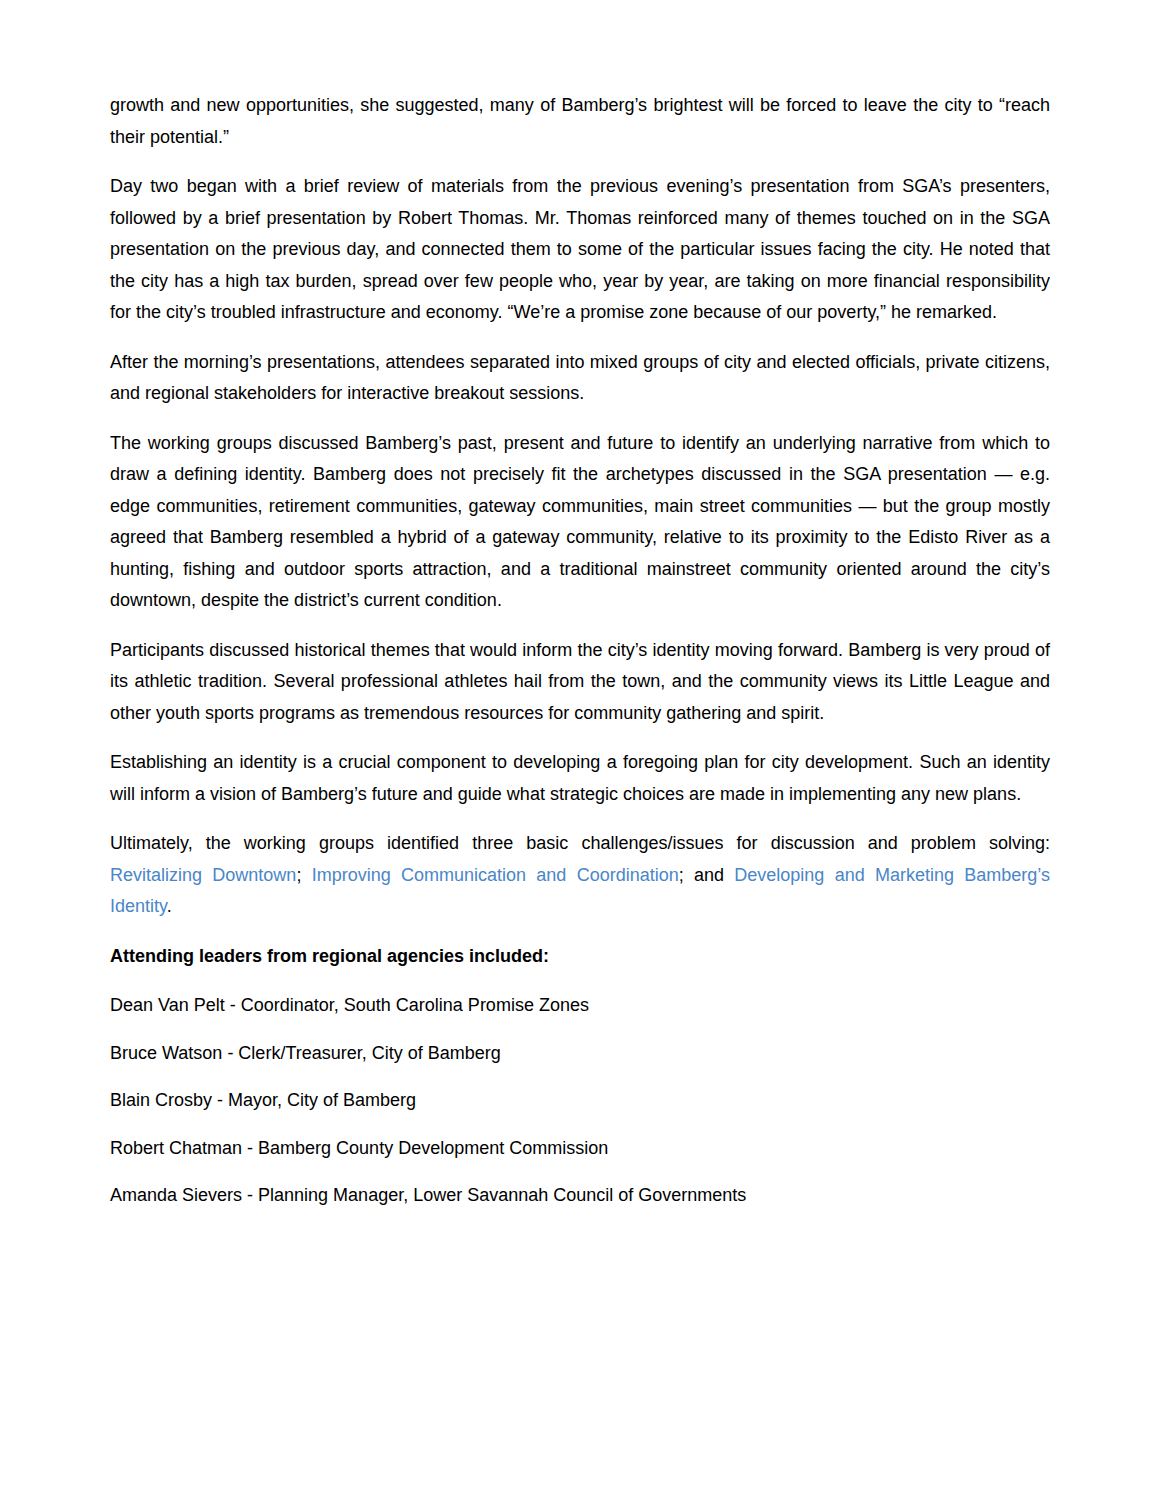growth and new opportunities, she suggested, many of Bamberg’s brightest will be forced to leave the city to “reach their potential.”
Day two began with a brief review of materials from the previous evening’s presentation from SGA’s presenters, followed by a brief presentation by Robert Thomas. Mr. Thomas reinforced many of themes touched on in the SGA presentation on the previous day, and connected them to some of the particular issues facing the city. He noted that the city has a high tax burden, spread over few people who, year by year, are taking on more financial responsibility for the city’s troubled infrastructure and economy. “We’re a promise zone because of our poverty,” he remarked.
After the morning’s presentations, attendees separated into mixed groups of city and elected officials, private citizens, and regional stakeholders for interactive breakout sessions.
The working groups discussed Bamberg’s past, present and future to identify an underlying narrative from which to draw a defining identity. Bamberg does not precisely fit the archetypes discussed in the SGA presentation — e.g. edge communities, retirement communities, gateway communities, main street communities — but the group mostly agreed that Bamberg resembled a hybrid of a gateway community, relative to its proximity to the Edisto River as a hunting, fishing and outdoor sports attraction, and a traditional mainstreet community oriented around the city’s downtown, despite the district’s current condition.
Participants discussed historical themes that would inform the city’s identity moving forward. Bamberg is very proud of its athletic tradition. Several professional athletes hail from the town, and the community views its Little League and other youth sports programs as tremendous resources for community gathering and spirit.
Establishing an identity is a crucial component to developing a foregoing plan for city development. Such an identity will inform a vision of Bamberg’s future and guide what strategic choices are made in implementing any new plans.
Ultimately, the working groups identified three basic challenges/issues for discussion and problem solving: Revitalizing Downtown; Improving Communication and Coordination; and Developing and Marketing Bamberg’s Identity.
Attending leaders from regional agencies included:
Dean Van Pelt - Coordinator, South Carolina Promise Zones
Bruce Watson - Clerk/Treasurer, City of Bamberg
Blain Crosby - Mayor, City of Bamberg
Robert Chatman - Bamberg County Development Commission
Amanda Sievers - Planning Manager, Lower Savannah Council of Governments